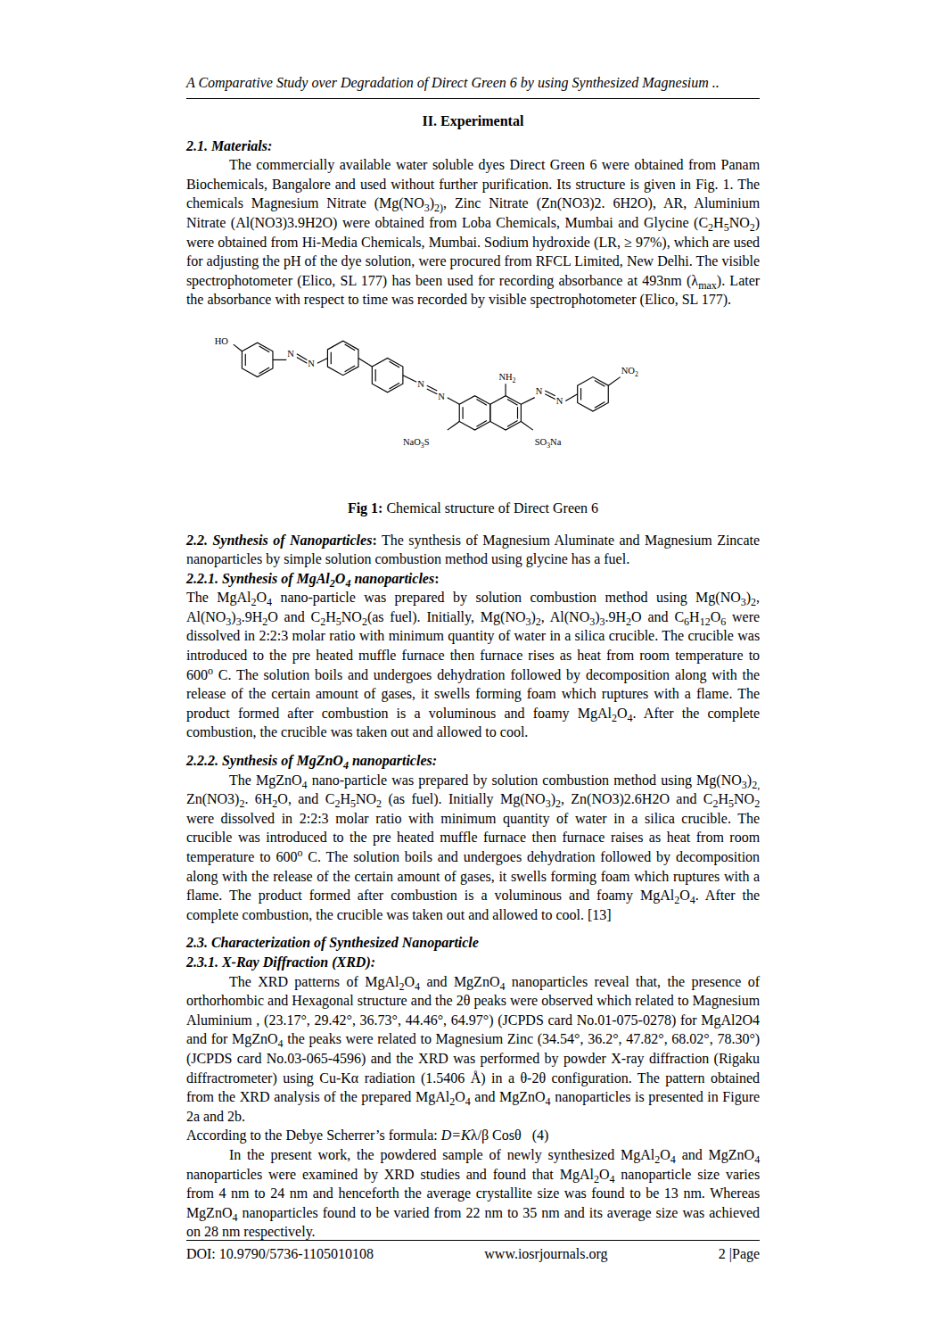A Comparative Study over Degradation of Direct Green 6 by using Synthesized Magnesium ..
II. Experimental
2.1. Materials:
The commercially available water soluble dyes Direct Green 6 were obtained from Panam Biochemicals, Bangalore and used without further purification. Its structure is given in Fig. 1. The chemicals Magnesium Nitrate (Mg(NO3)2), Zinc Nitrate (Zn(NO3)2. 6H2O), AR, Aluminium Nitrate (Al(NO3)3.9H2O) were obtained from Loba Chemicals, Mumbai and Glycine (C2H5NO2) were obtained from Hi-Media Chemicals, Mumbai. Sodium hydroxide (LR, ≥ 97%), which are used for adjusting the pH of the dye solution, were procured from RFCL Limited, New Delhi. The visible spectrophotometer (Elico, SL 177) has been used for recording absorbance at 493nm (λmax). Later the absorbance with respect to time was recorded by visible spectrophotometer (Elico, SL 177).
HO N N N N NH2 N N NO2 NaO3S SO3Na
Fig 1: Chemical structure of Direct Green 6
2.2. Synthesis of Nanoparticles: The synthesis of Magnesium Aluminate and Magnesium Zincate nanoparticles by simple solution combustion method using glycine has a fuel.
2.2.1. Synthesis of MgAl2O4 nanoparticles:
The MgAl2O4 nano-particle was prepared by solution combustion method using Mg(NO3)2, Al(NO3)3.9H2O and C2H5NO2(as fuel). Initially, Mg(NO3)2, Al(NO3)3.9H2O and C6H12O6 were dissolved in 2:2:3 molar ratio with minimum quantity of water in a silica crucible. The crucible was introduced to the pre heated muffle furnace then furnace rises as heat from room temperature to 600o C. The solution boils and undergoes dehydration followed by decomposition along with the release of the certain amount of gases, it swells forming foam which ruptures with a flame. The product formed after combustion is a voluminous and foamy MgAl2O4. After the complete combustion, the crucible was taken out and allowed to cool.
2.2.2. Synthesis of MgZnO4 nanoparticles:
The MgZnO4 nano-particle was prepared by solution combustion method using Mg(NO3)2, Zn(NO3)2. 6H2O, and C2H5NO2 (as fuel). Initially Mg(NO3)2, Zn(NO3)2.6H2O and C2H5NO2 were dissolved in 2:2:3 molar ratio with minimum quantity of water in a silica crucible. The crucible was introduced to the pre heated muffle furnace then furnace raises as heat from room temperature to 600o C. The solution boils and undergoes dehydration followed by decomposition along with the release of the certain amount of gases, it swells forming foam which ruptures with a flame. The product formed after combustion is a voluminous and foamy MgAl2O4. After the complete combustion, the crucible was taken out and allowed to cool. [13]
2.3. Characterization of Synthesized Nanoparticle
2.3.1. X-Ray Diffraction (XRD):
The XRD patterns of MgAl2O4 and MgZnO4 nanoparticles reveal that, the presence of orthorhombic and Hexagonal structure and the 2θ peaks were observed which related to Magnesium Aluminium , (23.17°, 29.42°, 36.73°, 44.46°, 64.97°) (JCPDS card No.01-075-0278) for MgAl2O4 and for MgZnO4 the peaks were related to Magnesium Zinc (34.54°, 36.2°, 47.82°, 68.02°, 78.30°) (JCPDS card No.03-065-4596) and the XRD was performed by powder X-ray diffraction (Rigaku diffractrometer) using Cu-Kα radiation (1.5406 Å) in a θ-2θ configuration. The pattern obtained from the XRD analysis of the prepared MgAl2O4 and MgZnO4 nanoparticles is presented in Figure 2a and 2b.
According to the Debye Scherrer’s formula: D=Kλ/β Cosθ (4)
In the present work, the powdered sample of newly synthesized MgAl2O4 and MgZnO4 nanoparticles were examined by XRD studies and found that MgAl2O4 nanoparticle size varies from 4 nm to 24 nm and henceforth the average crystallite size was found to be 13 nm. Whereas MgZnO4 nanoparticles found to be varied from 22 nm to 35 nm and its average size was achieved on 28 nm respectively.
DOI: 10.9790/5736-1105010108
www.iosrjournals.org
2 |Page